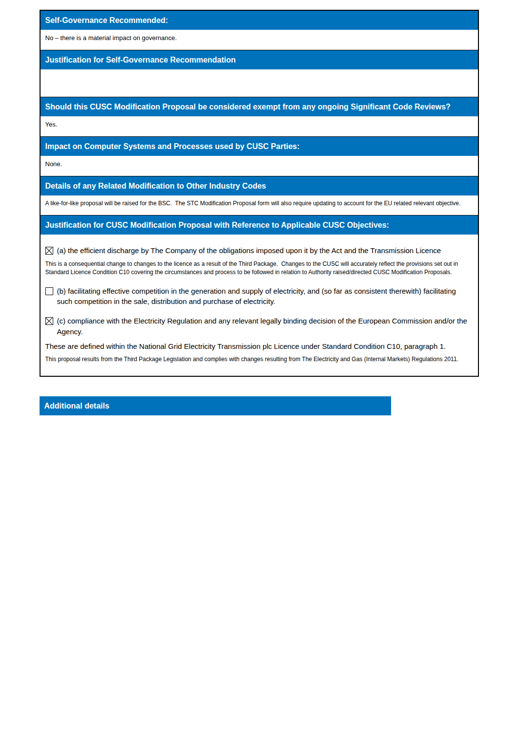Self-Governance Recommended:
No – there is a material impact on governance.
Justification for Self-Governance Recommendation
Should this CUSC Modification Proposal be considered exempt from any ongoing Significant Code Reviews?
Yes.
Impact on Computer Systems and Processes used by CUSC Parties:
None.
Details of any Related Modification to Other Industry Codes
A like-for-like proposal will be raised for the BSC. The STC Modification Proposal form will also require updating to account for the EU related relevant objective.
Justification for CUSC Modification Proposal with Reference to Applicable CUSC Objectives:
(a) the efficient discharge by The Company of the obligations imposed upon it by the Act and the Transmission Licence
This is a consequential change to changes to the licence as a result of the Third Package. Changes to the CUSC will accurately reflect the provisions set out in Standard Licence Condition C10 covering the circumstances and process to be followed in relation to Authority raised/directed CUSC Modification Proposals.
(b) facilitating effective competition in the generation and supply of electricity, and (so far as consistent therewith) facilitating such competition in the sale, distribution and purchase of electricity.
(c) compliance with the Electricity Regulation and any relevant legally binding decision of the European Commission and/or the Agency.
These are defined within the National Grid Electricity Transmission plc Licence under Standard Condition C10, paragraph 1.
This proposal results from the Third Package Legislation and complies with changes resulting from The Electricity and Gas (Internal Markets) Regulations 2011.
Additional details